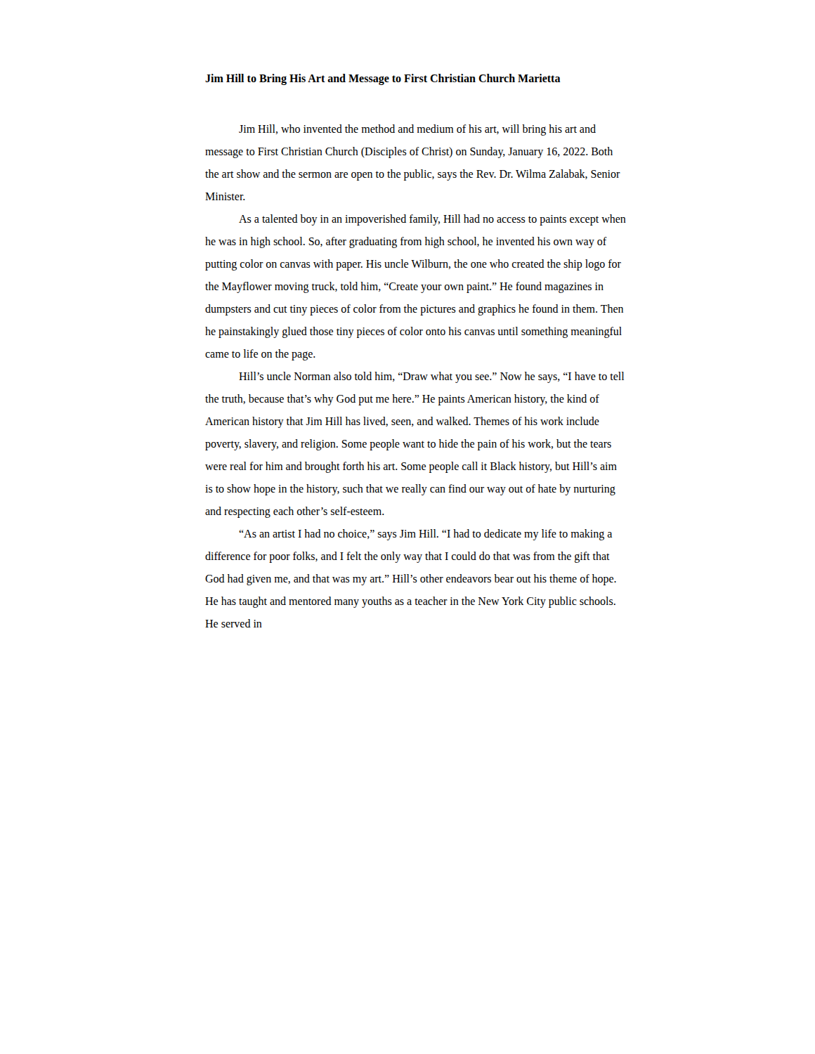Jim Hill to Bring His Art and Message to First Christian Church Marietta
Jim Hill, who invented the method and medium of his art, will bring his art and message to First Christian Church (Disciples of Christ) on Sunday, January 16, 2022. Both the art show and the sermon are open to the public, says the Rev. Dr. Wilma Zalabak, Senior Minister.
As a talented boy in an impoverished family, Hill had no access to paints except when he was in high school. So, after graduating from high school, he invented his own way of putting color on canvas with paper. His uncle Wilburn, the one who created the ship logo for the Mayflower moving truck, told him, “Create your own paint.” He found magazines in dumpsters and cut tiny pieces of color from the pictures and graphics he found in them. Then he painstakingly glued those tiny pieces of color onto his canvas until something meaningful came to life on the page.
Hill’s uncle Norman also told him, “Draw what you see.” Now he says, “I have to tell the truth, because that’s why God put me here.” He paints American history, the kind of American history that Jim Hill has lived, seen, and walked. Themes of his work include poverty, slavery, and religion. Some people want to hide the pain of his work, but the tears were real for him and brought forth his art. Some people call it Black history, but Hill’s aim is to show hope in the history, such that we really can find our way out of hate by nurturing and respecting each other’s self-esteem.
“As an artist I had no choice,” says Jim Hill. “I had to dedicate my life to making a difference for poor folks, and I felt the only way that I could do that was from the gift that God had given me, and that was my art.” Hill’s other endeavors bear out his theme of hope. He has taught and mentored many youths as a teacher in the New York City public schools. He served in